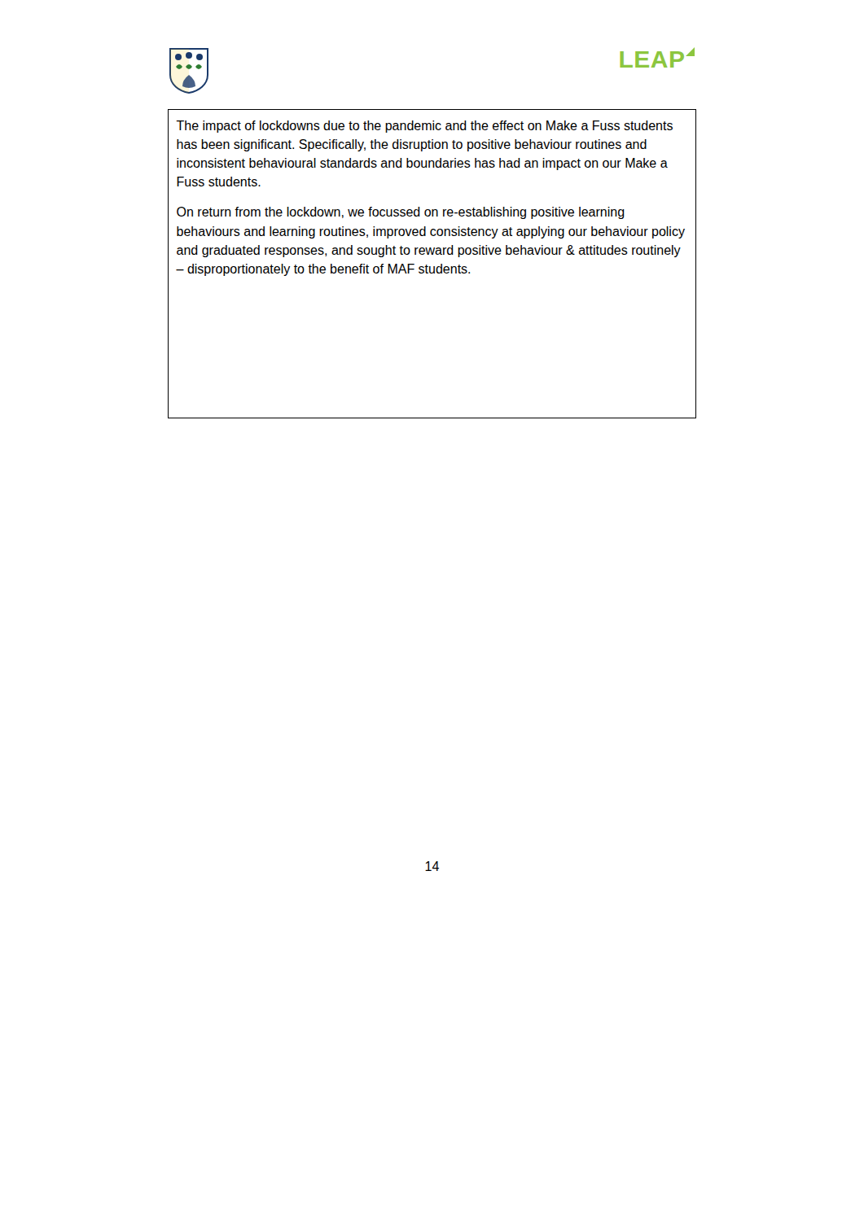LEAP
The impact of lockdowns due to the pandemic and the effect on Make a Fuss students has been significant. Specifically, the disruption to positive behaviour routines and inconsistent behavioural standards and boundaries has had an impact on our Make a Fuss students.
On return from the lockdown, we focussed on re-establishing positive learning behaviours and learning routines, improved consistency at applying our behaviour policy and graduated responses, and sought to reward positive behaviour & attitudes routinely – disproportionately to the benefit of MAF students.
14